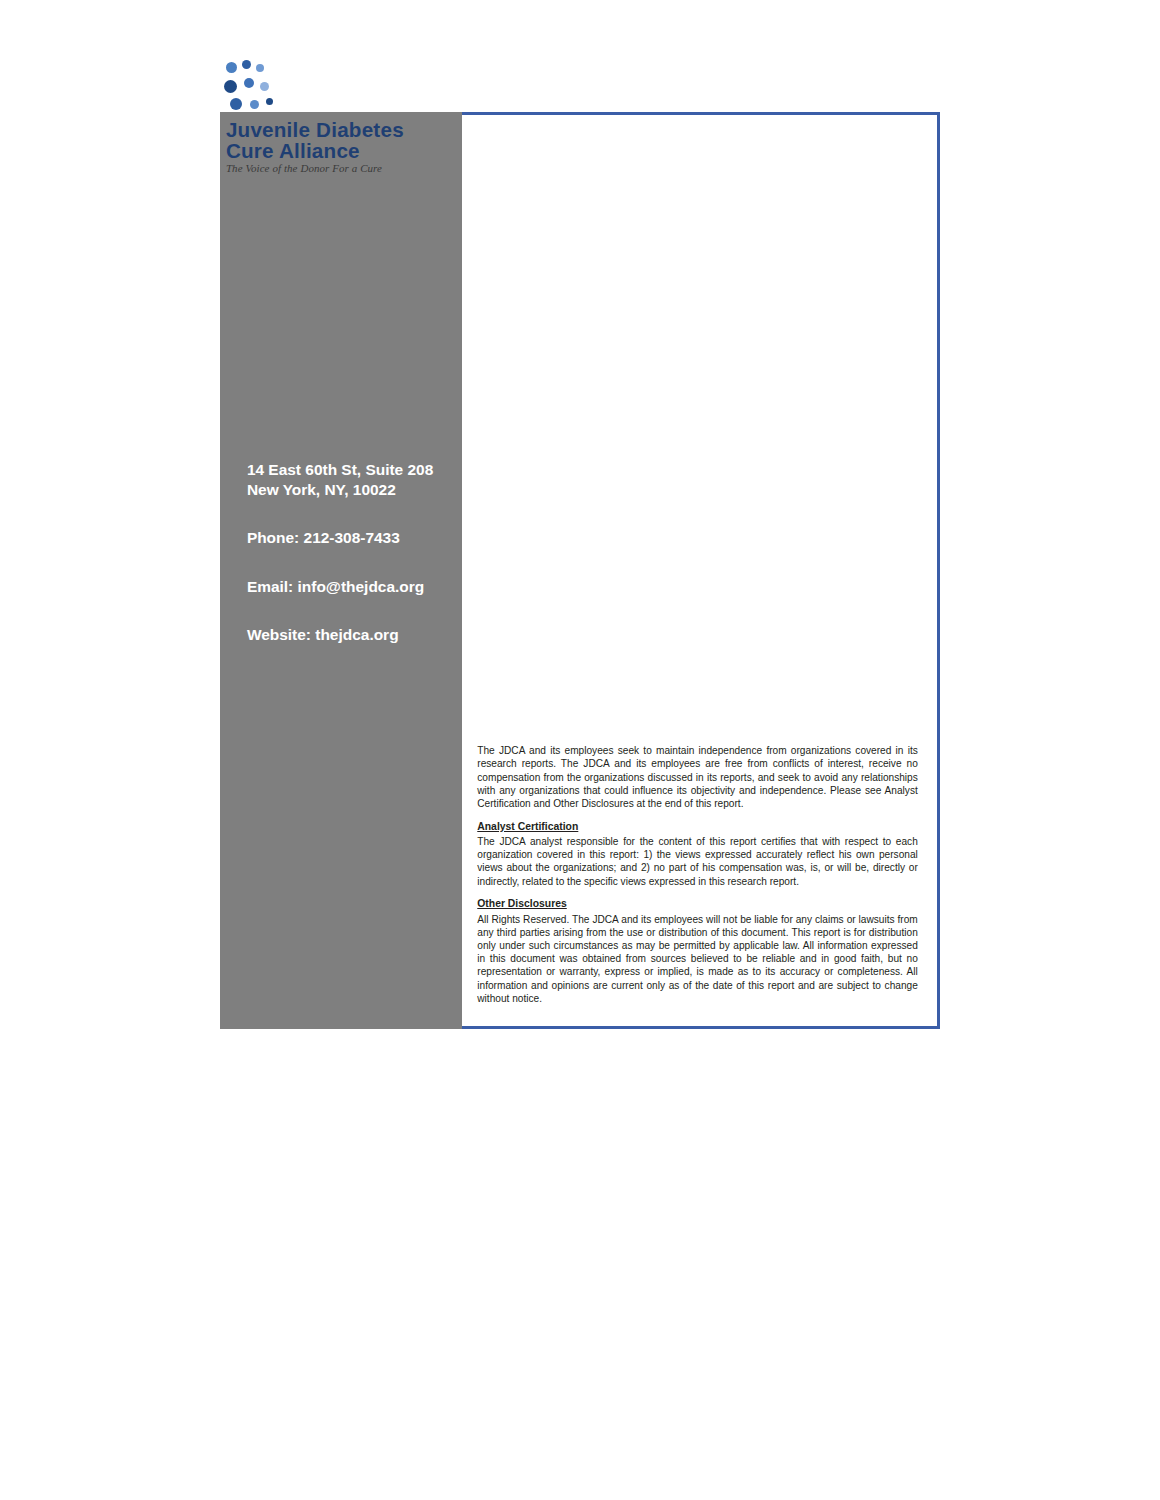Juvenile Diabetes
Cure Alliance
The Voice of the Donor For a Cure
14 East 60th St, Suite 208
New York, NY, 10022
Phone: 212-308-7433
Email: info@thejdca.org
Website: thejdca.org
The JDCA and its employees seek to maintain independence from organizations covered in its research reports. The JDCA and its employees are free from conflicts of interest, receive no compensation from the organizations discussed in its reports, and seek to avoid any relationships with any organizations that could influence its objectivity and independence. Please see Analyst Certification and Other Disclosures at the end of this report.
Analyst Certification
The JDCA analyst responsible for the content of this report certifies that with respect to each organization covered in this report: 1) the views expressed accurately reflect his own personal views about the organizations; and 2) no part of his compensation was, is, or will be, directly or indirectly, related to the specific views expressed in this research report.
Other Disclosures
All Rights Reserved. The JDCA and its employees will not be liable for any claims or lawsuits from any third parties arising from the use or distribution of this document. This report is for distribution only under such circumstances as may be permitted by applicable law. All information expressed in this document was obtained from sources believed to be reliable and in good faith, but no representation or warranty, express or implied, is made as to its accuracy or completeness. All information and opinions are current only as of the date of this report and are subject to change without notice.